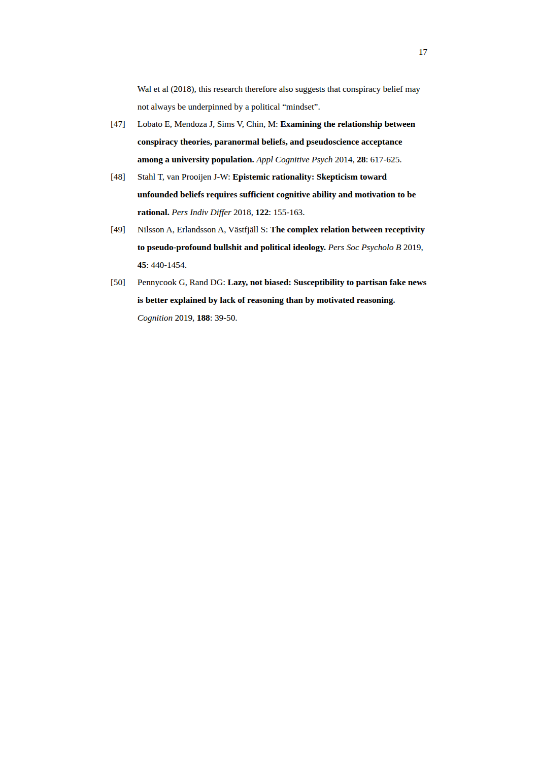17
Wal et al (2018), this research therefore also suggests that conspiracy belief may not always be underpinned by a political “mindset”.
[47] Lobato E, Mendoza J, Sims V, Chin, M: Examining the relationship between conspiracy theories, paranormal beliefs, and pseudoscience acceptance among a university population. Appl Cognitive Psych 2014, 28: 617-625.
[48] Stahl T, van Prooijen J-W: Epistemic rationality: Skepticism toward unfounded beliefs requires sufficient cognitive ability and motivation to be rational. Pers Indiv Differ 2018, 122: 155-163.
[49] Nilsson A, Erlandsson A, Västfjäll S: The complex relation between receptivity to pseudo-profound bullshit and political ideology. Pers Soc Psycholo B 2019, 45: 440-1454.
[50] Pennycook G, Rand DG: Lazy, not biased: Susceptibility to partisan fake news is better explained by lack of reasoning than by motivated reasoning. Cognition 2019, 188: 39-50.